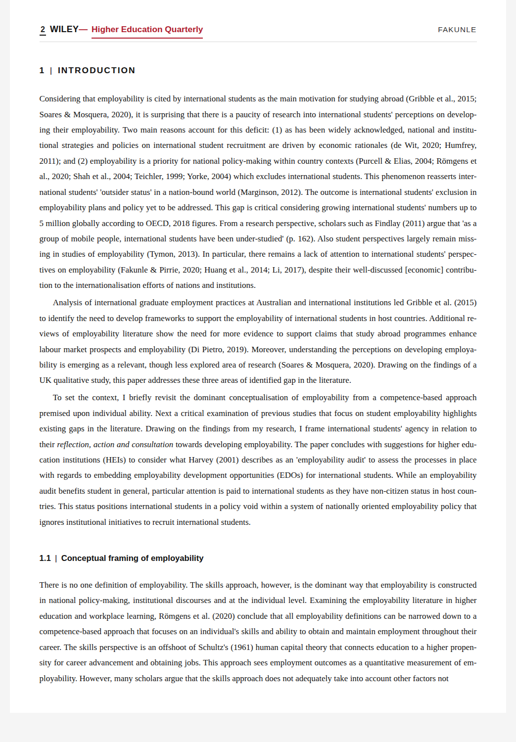2 WILEY— Higher Education Quarterly
FAKUNLE
1|INTRODUCTION
Considering that employability is cited by international students as the main motivation for studying abroad (Gribble et al., 2015; Soares & Mosquera, 2020), it is surprising that there is a paucity of research into international students' perceptions on developing their employability. Two main reasons account for this deficit: (1) as has been widely acknowledged, national and institutional strategies and policies on international student recruitment are driven by economic rationales (de Wit, 2020; Humfrey, 2011); and (2) employability is a priority for national policy-making within country contexts (Purcell & Elias, 2004; Römgens et al., 2020; Shah et al., 2004; Teichler, 1999; Yorke, 2004) which excludes international students. This phenomenon reasserts international students' 'outsider status' in a nation-bound world (Marginson, 2012). The outcome is international students' exclusion in employability plans and policy yet to be addressed. This gap is critical considering growing international students' numbers up to 5 million globally according to OECD, 2018 figures. From a research perspective, scholars such as Findlay (2011) argue that 'as a group of mobile people, international students have been under-studied' (p. 162). Also student perspectives largely remain missing in studies of employability (Tymon, 2013). In particular, there remains a lack of attention to international students' perspectives on employability (Fakunle & Pirrie, 2020; Huang et al., 2014; Li, 2017), despite their well-discussed [economic] contribution to the internationalisation efforts of nations and institutions.
Analysis of international graduate employment practices at Australian and international institutions led Gribble et al. (2015) to identify the need to develop frameworks to support the employability of international students in host countries. Additional reviews of employability literature show the need for more evidence to support claims that study abroad programmes enhance labour market prospects and employability (Di Pietro, 2019). Moreover, understanding the perceptions on developing employability is emerging as a relevant, though less explored area of research (Soares & Mosquera, 2020). Drawing on the findings of a UK qualitative study, this paper addresses these three areas of identified gap in the literature.
To set the context, I briefly revisit the dominant conceptualisation of employability from a competence-based approach premised upon individual ability. Next a critical examination of previous studies that focus on student employability highlights existing gaps in the literature. Drawing on the findings from my research, I frame international students' agency in relation to their reflection, action and consultation towards developing employability. The paper concludes with suggestions for higher education institutions (HEIs) to consider what Harvey (2001) describes as an 'employability audit' to assess the processes in place with regards to embedding employability development opportunities (EDOs) for international students. While an employability audit benefits student in general, particular attention is paid to international students as they have non-citizen status in host countries. This status positions international students in a policy void within a system of nationally oriented employability policy that ignores institutional initiatives to recruit international students.
1.1|Conceptual framing of employability
There is no one definition of employability. The skills approach, however, is the dominant way that employability is constructed in national policy-making, institutional discourses and at the individual level. Examining the employability literature in higher education and workplace learning, Römgens et al. (2020) conclude that all employability definitions can be narrowed down to a competence-based approach that focuses on an individual's skills and ability to obtain and maintain employment throughout their career. The skills perspective is an offshoot of Schultz's (1961) human capital theory that connects education to a higher propensity for career advancement and obtaining jobs. This approach sees employment outcomes as a quantitative measurement of employability. However, many scholars argue that the skills approach does not adequately take into account other factors not